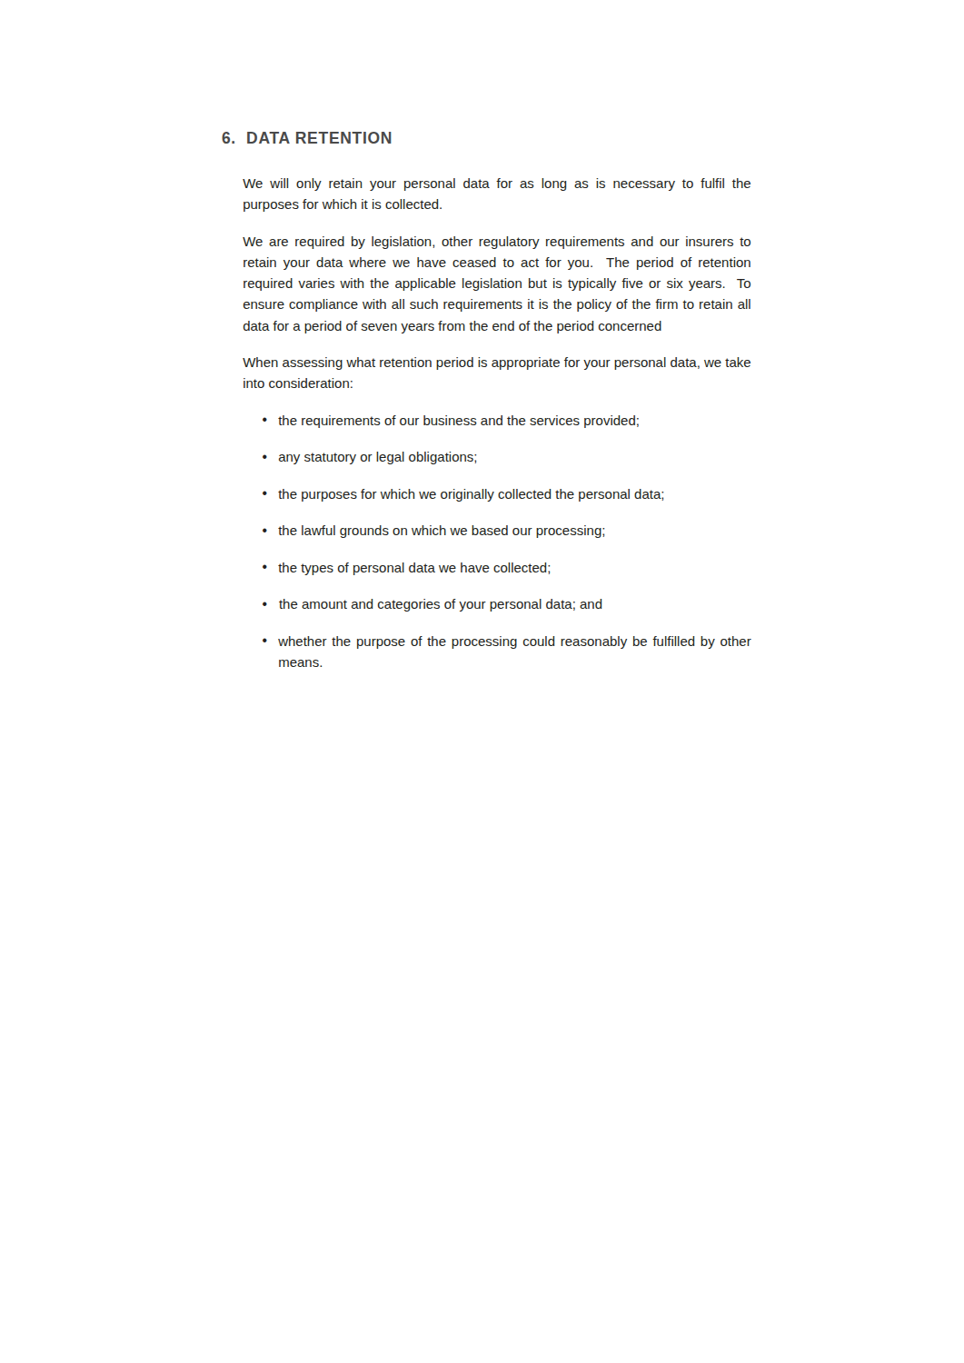6. DATA RETENTION
We will only retain your personal data for as long as is necessary to fulfil the purposes for which it is collected.
We are required by legislation, other regulatory requirements and our insurers to retain your data where we have ceased to act for you. The period of retention required varies with the applicable legislation but is typically five or six years. To ensure compliance with all such requirements it is the policy of the firm to retain all data for a period of seven years from the end of the period concerned
When assessing what retention period is appropriate for your personal data, we take into consideration:
the requirements of our business and the services provided;
any statutory or legal obligations;
the purposes for which we originally collected the personal data;
the lawful grounds on which we based our processing;
the types of personal data we have collected;
the amount and categories of your personal data; and
whether the purpose of the processing could reasonably be fulfilled by other means.